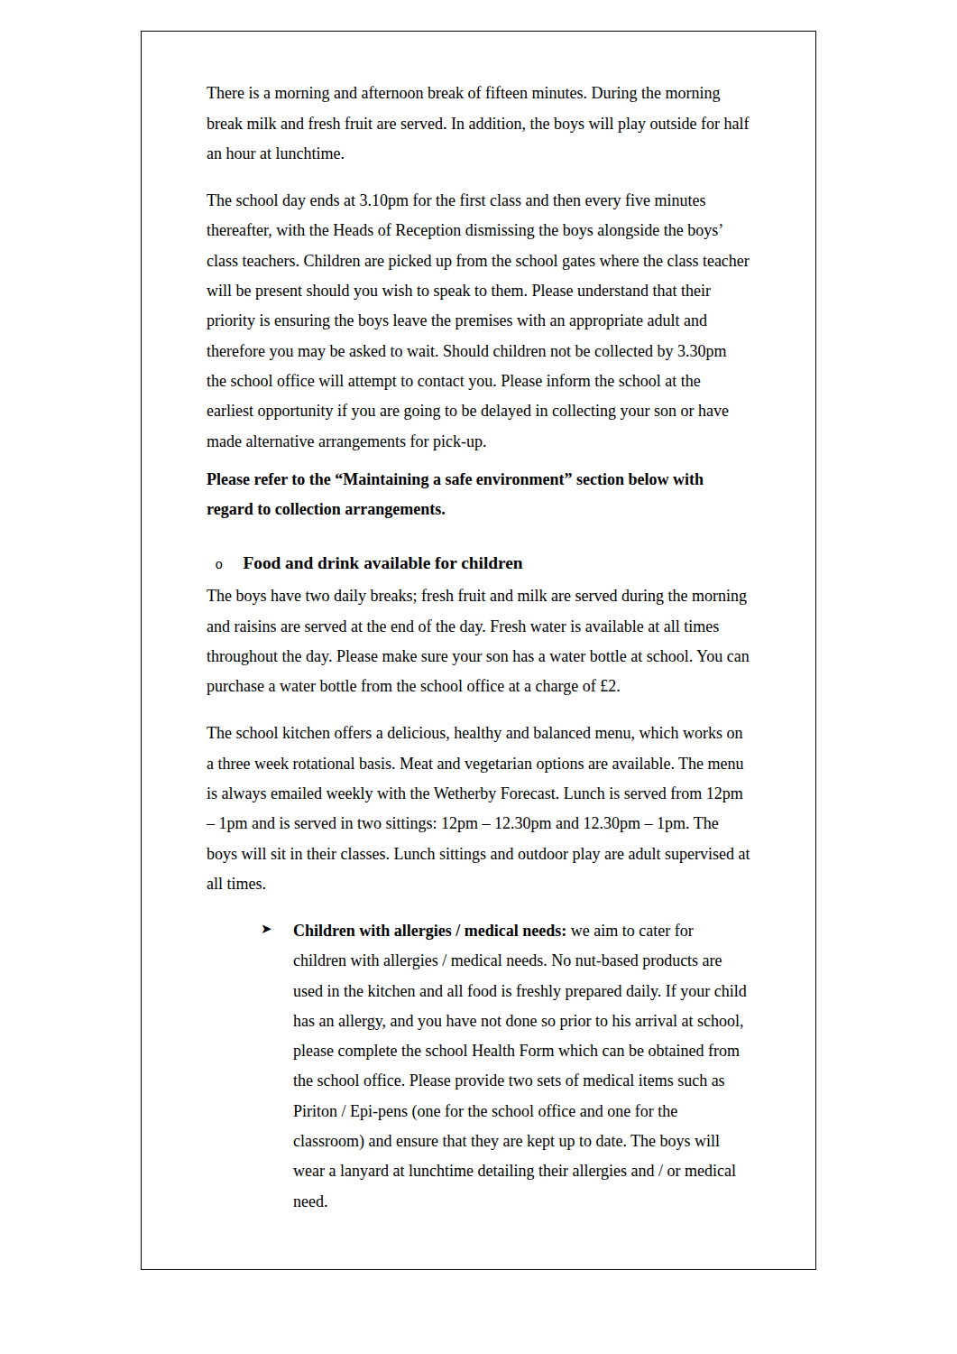There is a morning and afternoon break of fifteen minutes. During the morning break milk and fresh fruit are served. In addition, the boys will play outside for half an hour at lunchtime.
The school day ends at 3.10pm for the first class and then every five minutes thereafter, with the Heads of Reception dismissing the boys alongside the boys’ class teachers. Children are picked up from the school gates where the class teacher will be present should you wish to speak to them. Please understand that their priority is ensuring the boys leave the premises with an appropriate adult and therefore you may be asked to wait. Should children not be collected by 3.30pm the school office will attempt to contact you. Please inform the school at the earliest opportunity if you are going to be delayed in collecting your son or have made alternative arrangements for pick-up.
Please refer to the “Maintaining a safe environment” section below with regard to collection arrangements.
o Food and drink available for children
The boys have two daily breaks; fresh fruit and milk are served during the morning and raisins are served at the end of the day. Fresh water is available at all times throughout the day. Please make sure your son has a water bottle at school. You can purchase a water bottle from the school office at a charge of £2.
The school kitchen offers a delicious, healthy and balanced menu, which works on a three week rotational basis. Meat and vegetarian options are available. The menu is always emailed weekly with the Wetherby Forecast. Lunch is served from 12pm – 1pm and is served in two sittings: 12pm – 12.30pm and 12.30pm – 1pm. The boys will sit in their classes. Lunch sittings and outdoor play are adult supervised at all times.
Children with allergies / medical needs: we aim to cater for children with allergies / medical needs. No nut-based products are used in the kitchen and all food is freshly prepared daily. If your child has an allergy, and you have not done so prior to his arrival at school, please complete the school Health Form which can be obtained from the school office. Please provide two sets of medical items such as Piriton / Epi-pens (one for the school office and one for the classroom) and ensure that they are kept up to date. The boys will wear a lanyard at lunchtime detailing their allergies and / or medical need.